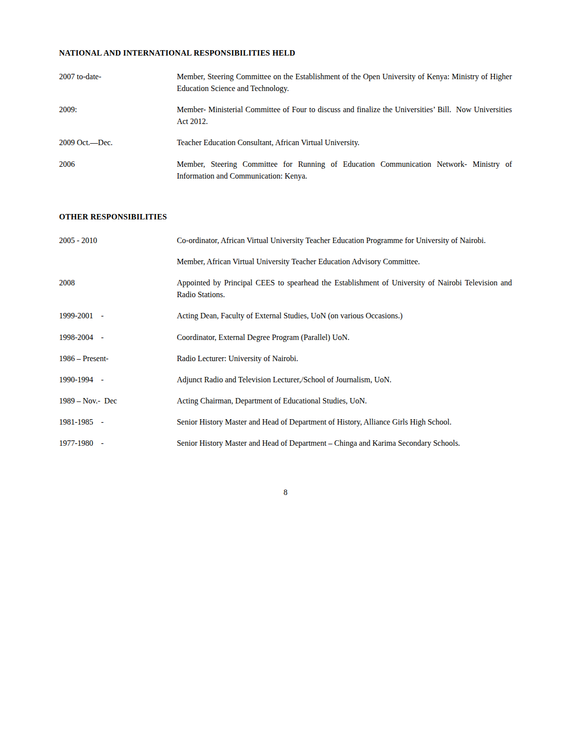National and International Responsibilities Held
| 2007 to-date- | Member, Steering Committee on the Establishment of the Open University of Kenya: Ministry of Higher Education Science and Technology. |
| 2009: | Member- Ministerial Committee of Four to discuss and finalize the Universities’ Bill. Now Universities Act 2012. |
| 2009 Oct.—Dec. | Teacher Education Consultant, African Virtual University. |
| 2006 | Member, Steering Committee for Running of Education Communication Network- Ministry of Information and Communication: Kenya. |
Other Responsibilities
| 2005 - 2010 | Co-ordinator, African Virtual University Teacher Education Programme for University of Nairobi. Member, African Virtual University Teacher Education Advisory Committee. |
| 2008 | Appointed by Principal CEES to spearhead the Establishment of University of Nairobi Television and Radio Stations. |
| 1999-2001 - | Acting Dean, Faculty of External Studies, UoN (on various Occasions.) |
| 1998-2004 - | Coordinator, External Degree Program (Parallel) UoN. |
| 1986 – Present- | Radio Lecturer: University of Nairobi. |
| 1990-1994 - | Adjunct Radio and Television Lecturer,/School of Journalism, UoN. |
| 1989 – Nov.- Dec | Acting Chairman, Department of Educational Studies, UoN. |
| 1981-1985 - | Senior History Master and Head of Department of History, Alliance Girls High School. |
| 1977-1980 - | Senior History Master and Head of Department – Chinga and Karima Secondary Schools. |
8